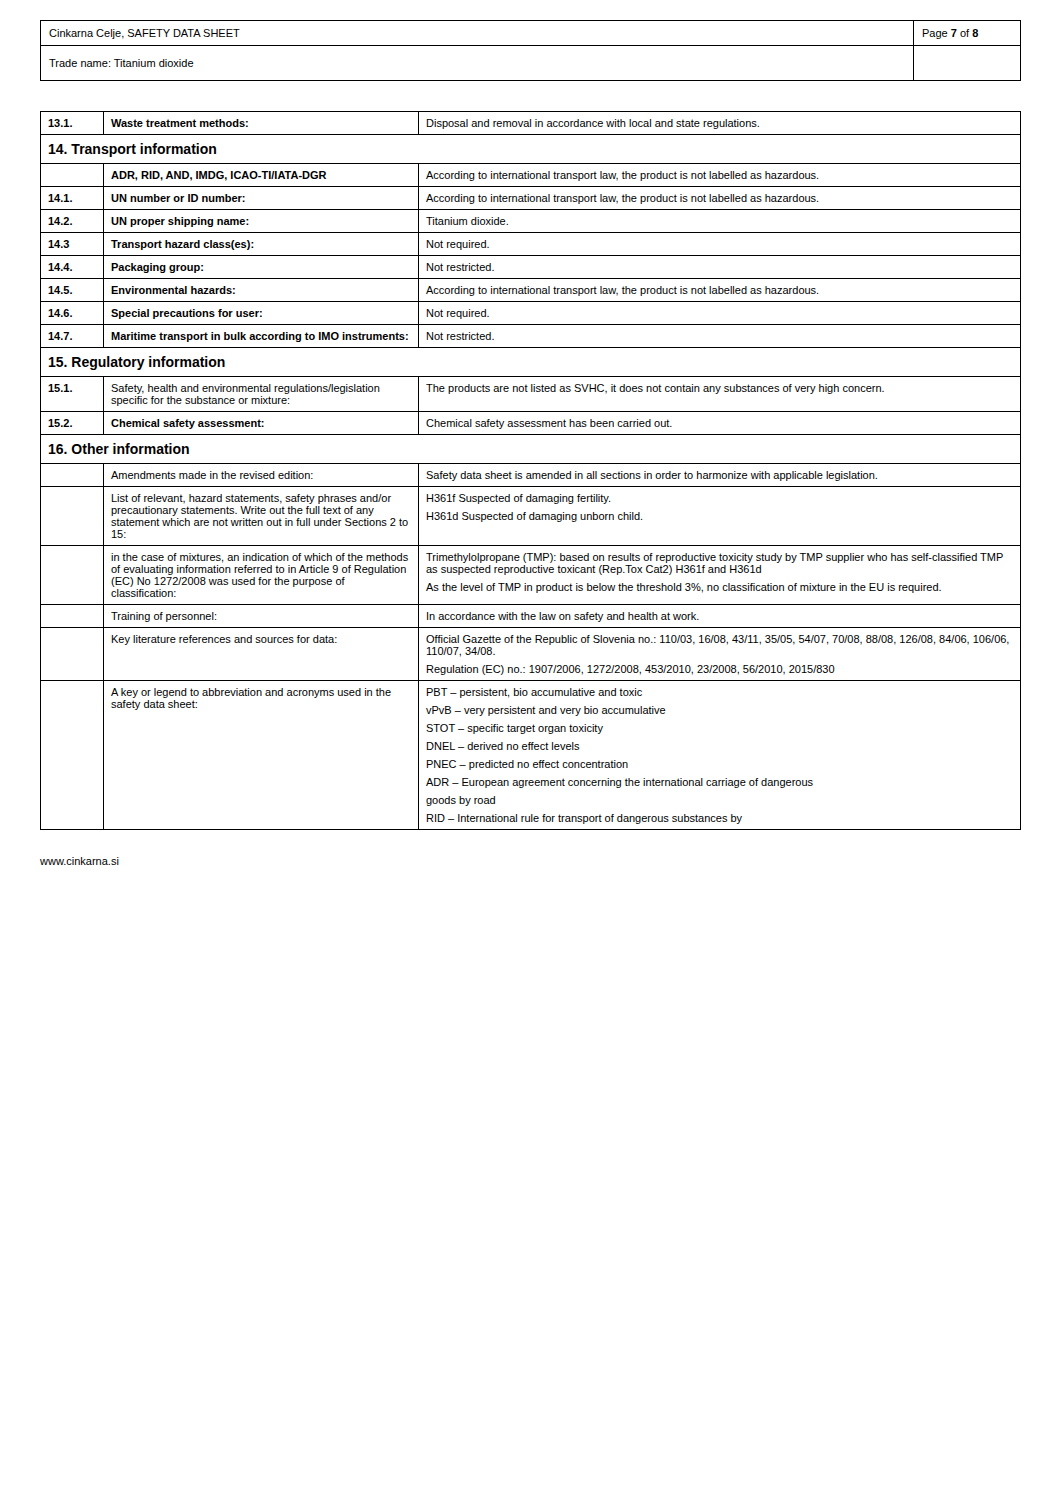| Cinkarna Celje, SAFETY DATA SHEET | Page 7 of 8 |
| Trade name: Titanium dioxide | |
| 13.1. | Waste treatment methods: | Disposal and removal in accordance with local and state regulations. |
| 14. Transport information |
| | ADR, RID, AND, IMDG, ICAO-TI/IATA-DGR | According to international transport law, the product is not labelled as hazardous. |
| 14.1. | UN number or ID number: | According to international transport law, the product is not labelled as hazardous. |
| 14.2. | UN proper shipping name: | Titanium dioxide. |
| 14.3 | Transport hazard class(es): | Not required. |
| 14.4. | Packaging group: | Not restricted. |
| 14.5. | Environmental hazards: | According to international transport law, the product is not labelled as hazardous. |
| 14.6. | Special precautions for user: | Not required. |
| 14.7. | Maritime transport in bulk according to IMO instruments: | Not restricted. |
| 15. Regulatory information |
| 15.1. | Safety, health and environmental regulations/legislation specific for the substance or mixture: | The products are not listed as SVHC, it does not contain any substances of very high concern. |
| 15.2. | Chemical safety assessment: | Chemical safety assessment has been carried out. |
| 16. Other information |
| | Amendments made in the revised edition: | Safety data sheet is amended in all sections in order to harmonize with applicable legislation. |
| | List of relevant, hazard statements, safety phrases and/or precautionary statements. Write out the full text of any statement which are not written out in full under Sections 2 to 15: | H361f Suspected of damaging fertility. H361d Suspected of damaging unborn child. |
| | in the case of mixtures, an indication of which of the methods of evaluating information referred to in Article 9 of Regulation (EC) No 1272/2008 was used for the purpose of classification: | Trimethylolpropane (TMP): based on results of reproductive toxicity study by TMP supplier who has self-classified TMP as suspected reproductive toxicant (Rep.Tox Cat2) H361f and H361d As the level of TMP in product is below the threshold 3%, no classification of mixture in the EU is required. |
| | Training of personnel: | In accordance with the law on safety and health at work. |
| | Key literature references and sources for data: | Official Gazette of the Republic of Slovenia no.: 110/03, 16/08, 43/11, 35/05, 54/07, 70/08, 88/08, 126/08, 84/06, 106/06, 110/07, 34/08. Regulation (EC) no.: 1907/2006, 1272/2008, 453/2010, 23/2008, 56/2010, 2015/830 |
| | A key or legend to abbreviation and acronyms used in the safety data sheet: | PBT – persistent, bio accumulative and toxic vPvB – very persistent and very bio accumulative STOT – specific target organ toxicity DNEL – derived no effect levels PNEC – predicted no effect concentration ADR – European agreement concerning the international carriage of dangerous goods by road RID – International rule for transport of dangerous substances by |
www.cinkarna.si